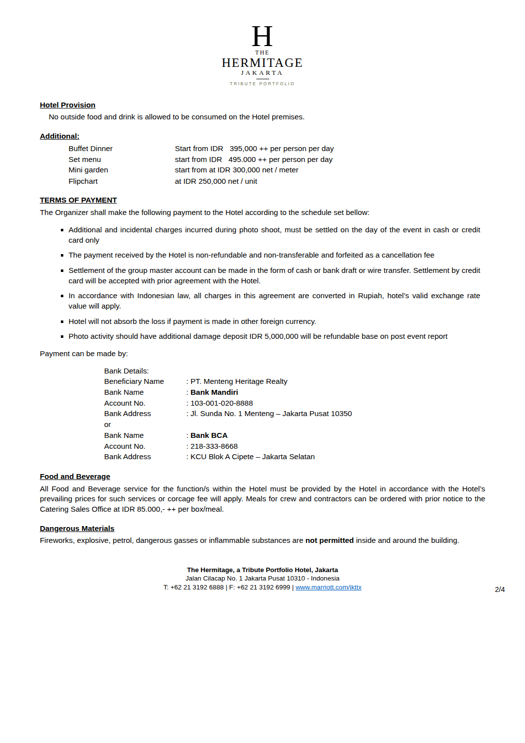H THE HERMITAGE JAKARTA TRIBUTE PORTFOLIO
Hotel Provision
No outside food and drink is allowed to be consumed on the Hotel premises.
Additional:
Buffet Dinner Start from IDR 395,000 ++ per person per day
Set menu start from IDR 495.000 ++ per person per day
Mini garden start from at IDR 300,000 net / meter
Flipchart at IDR 250,000 net / unit
TERMS OF PAYMENT
The Organizer shall make the following payment to the Hotel according to the schedule set bellow:
Additional and incidental charges incurred during photo shoot, must be settled on the day of the event in cash or credit card only
The payment received by the Hotel is non-refundable and non-transferable and forfeited as a cancellation fee
Settlement of the group master account can be made in the form of cash or bank draft or wire transfer. Settlement by credit card will be accepted with prior agreement with the Hotel.
In accordance with Indonesian law, all charges in this agreement are converted in Rupiah, hotel’s valid exchange rate value will apply.
Hotel will not absorb the loss if payment is made in other foreign currency.
Photo activity should have additional damage deposit IDR 5,000,000 will be refundable base on post event report
Payment can be made by:
| Bank Details: | |
| Beneficiary Name | : PT. Menteng Heritage Realty |
| Bank Name | : Bank Mandiri |
| Account No. | : 103-001-020-8888 |
| Bank Address | : Jl. Sunda No. 1 Menteng – Jakarta Pusat 10350 |
| or | |
| Bank Name | : Bank BCA |
| Account No. | : 218-333-8668 |
| Bank Address | : KCU Blok A Cipete – Jakarta Selatan |
Food and Beverage
All Food and Beverage service for the function/s within the Hotel must be provided by the Hotel in accordance with the Hotel’s prevailing prices for such services or corcage fee will apply. Meals for crew and contractors can be ordered with prior notice to the Catering Sales Office at IDR 85.000,- ++ per box/meal.
Dangerous Materials
Fireworks, explosive, petrol, dangerous gasses or inflammable substances are not permitted inside and around the building.
The Hermitage, a Tribute Portfolio Hotel, Jakarta
Jalan Cilacap No. 1 Jakarta Pusat 10310 - Indonesia
T: +62 21 3192 6888 | F: +62 21 3192 6999 | www.marriott.com/jkttx
2/4